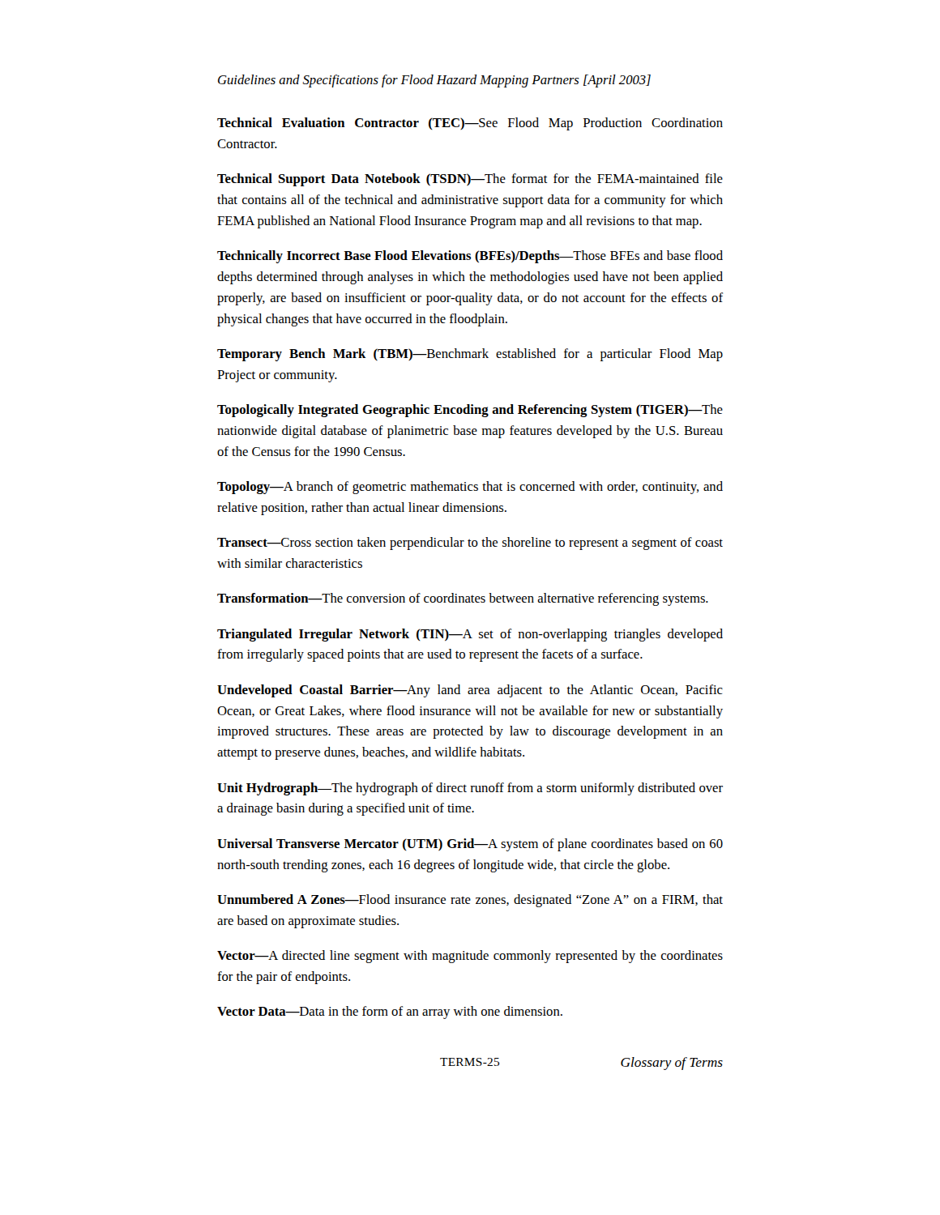Guidelines and Specifications for Flood Hazard Mapping Partners [April 2003]
Technical Evaluation Contractor (TEC)—See Flood Map Production Coordination Contractor.
Technical Support Data Notebook (TSDN)—The format for the FEMA-maintained file that contains all of the technical and administrative support data for a community for which FEMA published an National Flood Insurance Program map and all revisions to that map.
Technically Incorrect Base Flood Elevations (BFEs)/Depths—Those BFEs and base flood depths determined through analyses in which the methodologies used have not been applied properly, are based on insufficient or poor-quality data, or do not account for the effects of physical changes that have occurred in the floodplain.
Temporary Bench Mark (TBM)—Benchmark established for a particular Flood Map Project or community.
Topologically Integrated Geographic Encoding and Referencing System (TIGER)—The nationwide digital database of planimetric base map features developed by the U.S. Bureau of the Census for the 1990 Census.
Topology—A branch of geometric mathematics that is concerned with order, continuity, and relative position, rather than actual linear dimensions.
Transect—Cross section taken perpendicular to the shoreline to represent a segment of coast with similar characteristics
Transformation—The conversion of coordinates between alternative referencing systems.
Triangulated Irregular Network (TIN)—A set of non-overlapping triangles developed from irregularly spaced points that are used to represent the facets of a surface.
Undeveloped Coastal Barrier—Any land area adjacent to the Atlantic Ocean, Pacific Ocean, or Great Lakes, where flood insurance will not be available for new or substantially improved structures. These areas are protected by law to discourage development in an attempt to preserve dunes, beaches, and wildlife habitats.
Unit Hydrograph—The hydrograph of direct runoff from a storm uniformly distributed over a drainage basin during a specified unit of time.
Universal Transverse Mercator (UTM) Grid—A system of plane coordinates based on 60 north-south trending zones, each 16 degrees of longitude wide, that circle the globe.
Unnumbered A Zones—Flood insurance rate zones, designated “Zone A” on a FIRM, that are based on approximate studies.
Vector—A directed line segment with magnitude commonly represented by the coordinates for the pair of endpoints.
Vector Data—Data in the form of an array with one dimension.
TERMS-25 Glossary of Terms